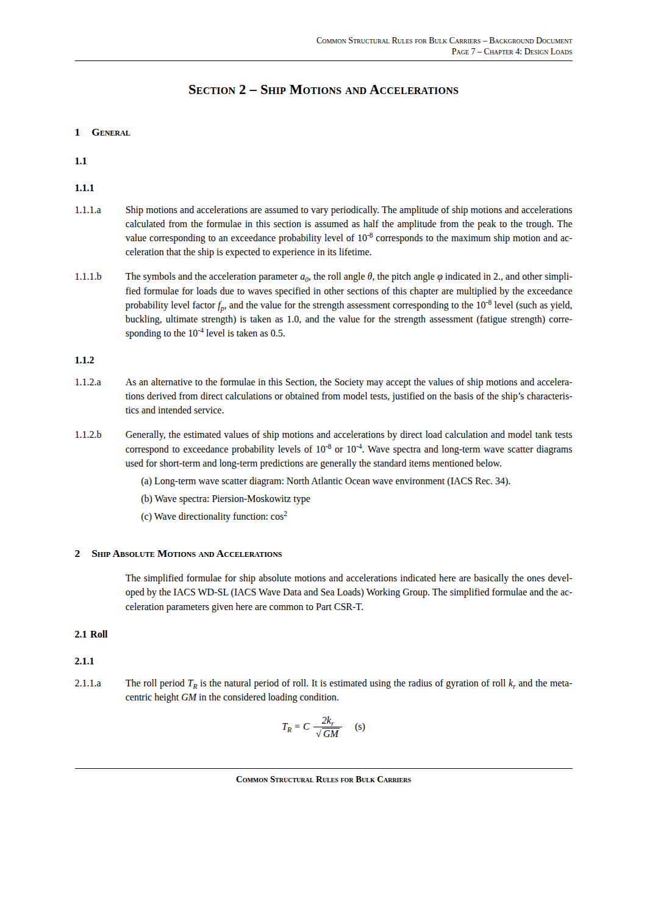Common Structural Rules for Bulk Carriers – Background Document
Page 7 – Chapter 4: Design Loads
Section 2 – Ship Motions and Accelerations
1 General
1.1
1.1.1
1.1.1.a
Ship motions and accelerations are assumed to vary periodically. The amplitude of ship motions and accelerations calculated from the formulae in this section is assumed as half the amplitude from the peak to the trough. The value corresponding to an exceedance probability level of 10-8 corresponds to the maximum ship motion and acceleration that the ship is expected to experience in its lifetime.
1.1.1.b
The symbols and the acceleration parameter a0, the roll angle θ, the pitch angle φ indicated in 2., and other simplified formulae for loads due to waves specified in other sections of this chapter are multiplied by the exceedance probability level factor fp, and the value for the strength assessment corresponding to the 10-8 level (such as yield, buckling, ultimate strength) is taken as 1.0, and the value for the strength assessment (fatigue strength) corresponding to the 10-4 level is taken as 0.5.
1.1.2
1.1.2.a
As an alternative to the formulae in this Section, the Society may accept the values of ship motions and accelerations derived from direct calculations or obtained from model tests, justified on the basis of the ship’s characteristics and intended service.
1.1.2.b
Generally, the estimated values of ship motions and accelerations by direct load calculation and model tank tests correspond to exceedance probability levels of 10-8 or 10-4. Wave spectra and long-term wave scatter diagrams used for short-term and long-term predictions are generally the standard items mentioned below.
Long-term wave scatter diagram: North Atlantic Ocean wave environment (IACS Rec. 34).
Wave spectra: Piersion-Moskowitz type
Wave directionality function: cos2
2 Ship Absolute Motions and Accelerations
The simplified formulae for ship absolute motions and accelerations indicated here are basically the ones developed by the IACS WD-SL (IACS Wave Data and Sea Loads) Working Group. The simplified formulae and the acceleration parameters given here are common to Part CSR-T.
2.1 Roll
2.1.1
2.1.1.a
The roll period TR is the natural period of roll. It is estimated using the radius of gyration of roll kr and the metacentric height GM in the considered loading condition.
TR = C 2kr √GM (s)
Common Structural Rules for Bulk Carriers